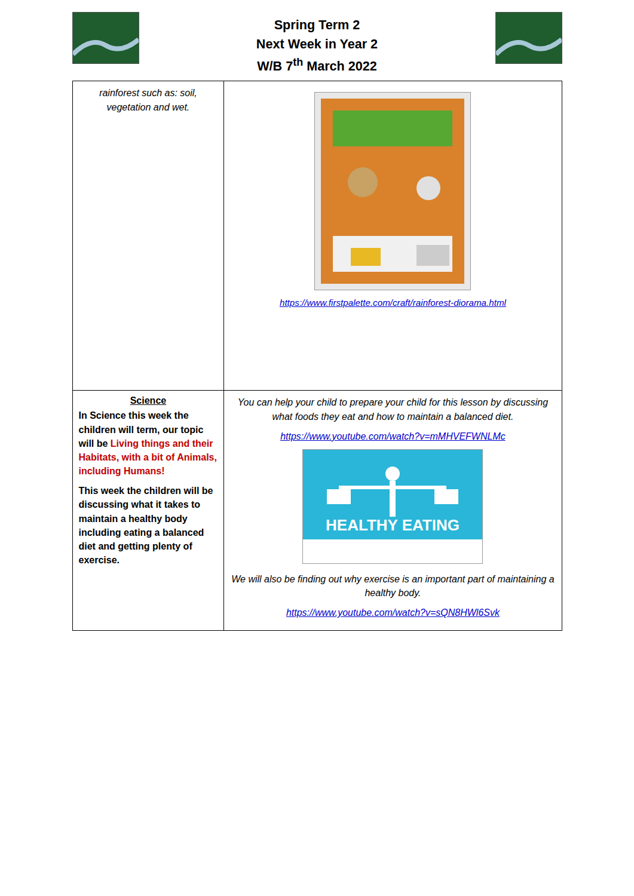Spring Term 2 Next Week in Year 2 W/B 7th March 2022
| rainforest such as: soil, vegetation and wet. | https://www.firstpalette.com/craft/rainforest-diorama.html |
| Science In Science this week the children will term, our topic will be Living things and their Habitats, with a bit of Animals, including Humans! This week the children will be discussing what it takes to maintain a healthy body including eating a balanced diet and getting plenty of exercise. | You can help your child to prepare your child for this lesson by discussing what foods they eat and how to maintain a balanced diet. https://www.youtube.com/watch?v=mMHVEFWNLMc We will also be finding out why exercise is an important part of maintaining a healthy body. https://www.youtube.com/watch?v=sQN8HWl6Svk |